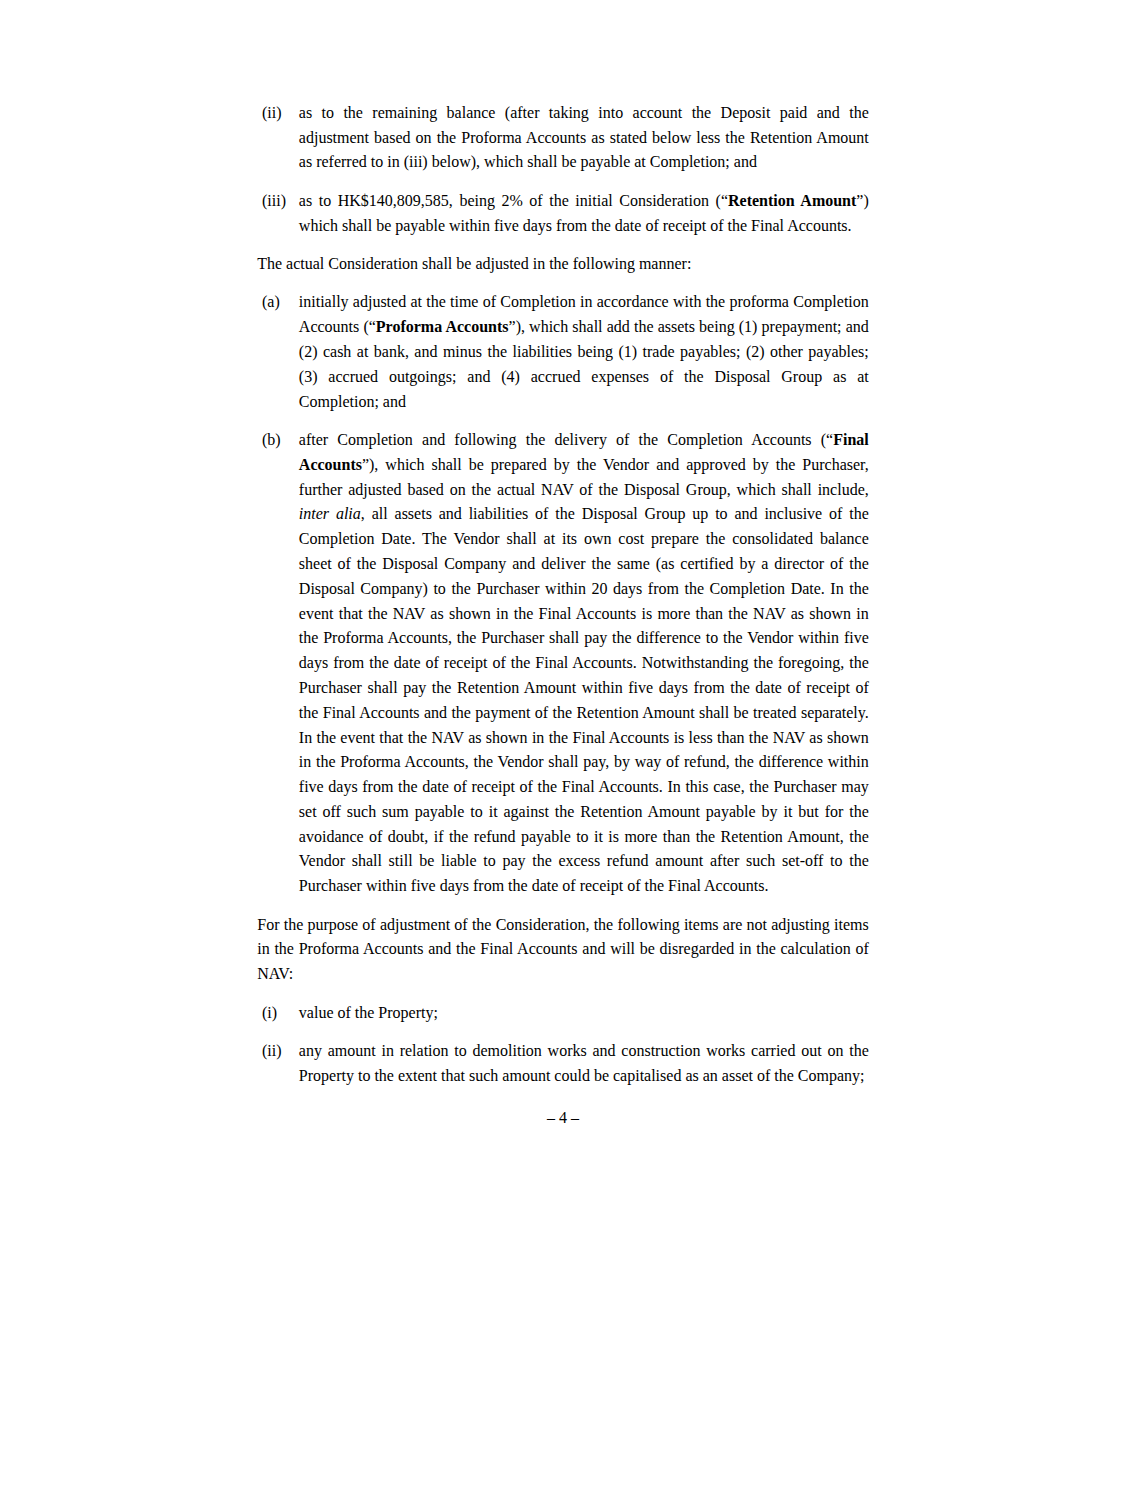(ii)
as to the remaining balance (after taking into account the Deposit paid and the adjustment based on the Proforma Accounts as stated below less the Retention Amount as referred to in (iii) below), which shall be payable at Completion; and
(iii)
as to HK$140,809,585, being 2% of the initial Consideration (“Retention Amount”) which shall be payable within five days from the date of receipt of the Final Accounts.
The actual Consideration shall be adjusted in the following manner:
(a)
initially adjusted at the time of Completion in accordance with the proforma Completion Accounts (“Proforma Accounts”), which shall add the assets being (1) prepayment; and (2) cash at bank, and minus the liabilities being (1) trade payables; (2) other payables; (3) accrued outgoings; and (4) accrued expenses of the Disposal Group as at Completion; and
(b)
after Completion and following the delivery of the Completion Accounts (“Final Accounts”), which shall be prepared by the Vendor and approved by the Purchaser, further adjusted based on the actual NAV of the Disposal Group, which shall include, inter alia, all assets and liabilities of the Disposal Group up to and inclusive of the Completion Date. The Vendor shall at its own cost prepare the consolidated balance sheet of the Disposal Company and deliver the same (as certified by a director of the Disposal Company) to the Purchaser within 20 days from the Completion Date. In the event that the NAV as shown in the Final Accounts is more than the NAV as shown in the Proforma Accounts, the Purchaser shall pay the difference to the Vendor within five days from the date of receipt of the Final Accounts. Notwithstanding the foregoing, the Purchaser shall pay the Retention Amount within five days from the date of receipt of the Final Accounts and the payment of the Retention Amount shall be treated separately. In the event that the NAV as shown in the Final Accounts is less than the NAV as shown in the Proforma Accounts, the Vendor shall pay, by way of refund, the difference within five days from the date of receipt of the Final Accounts. In this case, the Purchaser may set off such sum payable to it against the Retention Amount payable by it but for the avoidance of doubt, if the refund payable to it is more than the Retention Amount, the Vendor shall still be liable to pay the excess refund amount after such set-off to the Purchaser within five days from the date of receipt of the Final Accounts.
For the purpose of adjustment of the Consideration, the following items are not adjusting items in the Proforma Accounts and the Final Accounts and will be disregarded in the calculation of NAV:
(i)
value of the Property;
(ii)
any amount in relation to demolition works and construction works carried out on the Property to the extent that such amount could be capitalised as an asset of the Company;
– 4 –